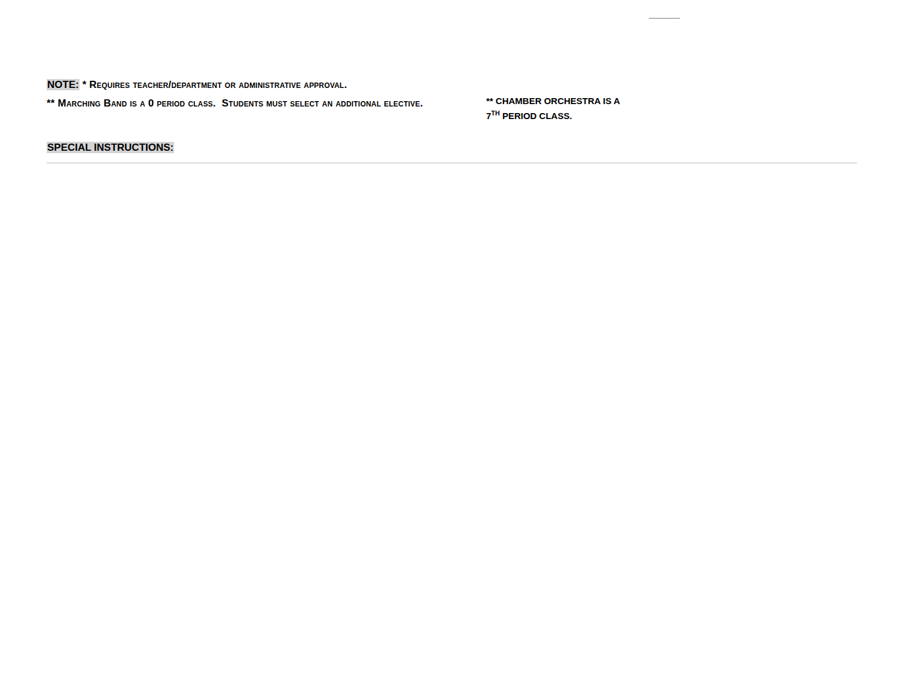NOTE: * Requires teacher/department or administrative approval.
** Marching Band is a 0 period class. Students must select an additional elective.
** CHAMBER ORCHESTRA IS A
7TH PERIOD CLASS.
SPECIAL INSTRUCTIONS: